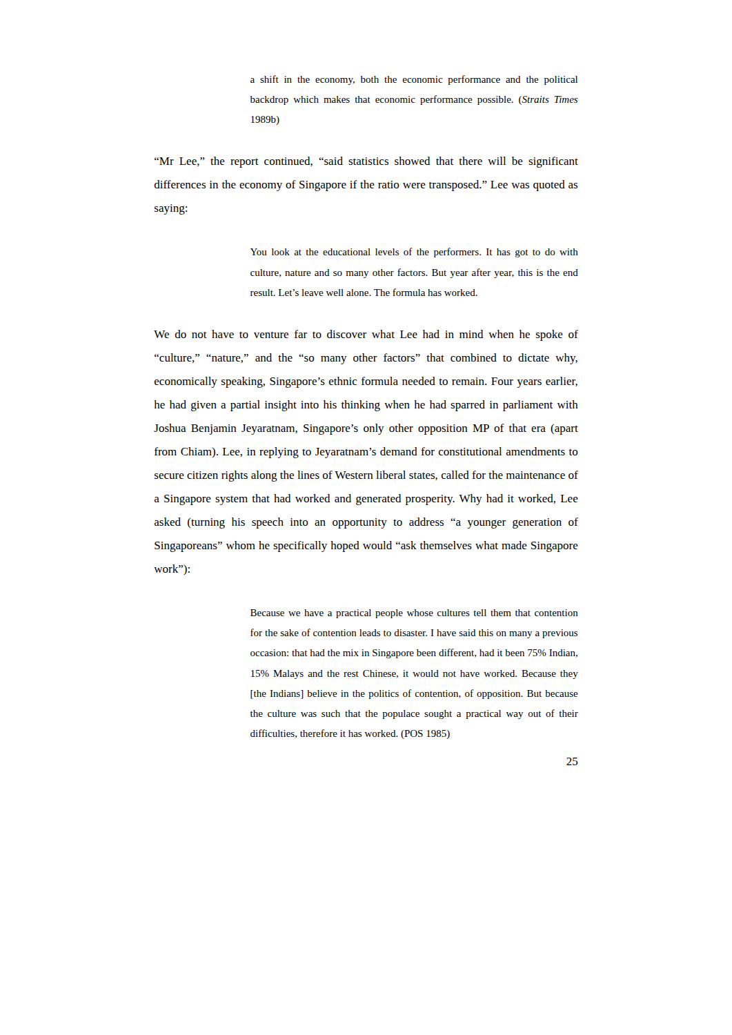a shift in the economy, both the economic performance and the political backdrop which makes that economic performance possible. (Straits Times 1989b)
“Mr Lee,” the report continued, “said statistics showed that there will be significant differences in the economy of Singapore if the ratio were transposed.” Lee was quoted as saying:
You look at the educational levels of the performers. It has got to do with culture, nature and so many other factors. But year after year, this is the end result. Let’s leave well alone. The formula has worked.
We do not have to venture far to discover what Lee had in mind when he spoke of “culture,” “nature,” and the “so many other factors” that combined to dictate why, economically speaking, Singapore’s ethnic formula needed to remain. Four years earlier, he had given a partial insight into his thinking when he had sparred in parliament with Joshua Benjamin Jeyaratnam, Singapore’s only other opposition MP of that era (apart from Chiam). Lee, in replying to Jeyaratnam’s demand for constitutional amendments to secure citizen rights along the lines of Western liberal states, called for the maintenance of a Singapore system that had worked and generated prosperity. Why had it worked, Lee asked (turning his speech into an opportunity to address “a younger generation of Singaporeans” whom he specifically hoped would “ask themselves what made Singapore work”):
Because we have a practical people whose cultures tell them that contention for the sake of contention leads to disaster. I have said this on many a previous occasion: that had the mix in Singapore been different, had it been 75% Indian, 15% Malays and the rest Chinese, it would not have worked. Because they [the Indians] believe in the politics of contention, of opposition. But because the culture was such that the populace sought a practical way out of their difficulties, therefore it has worked. (POS 1985)
25